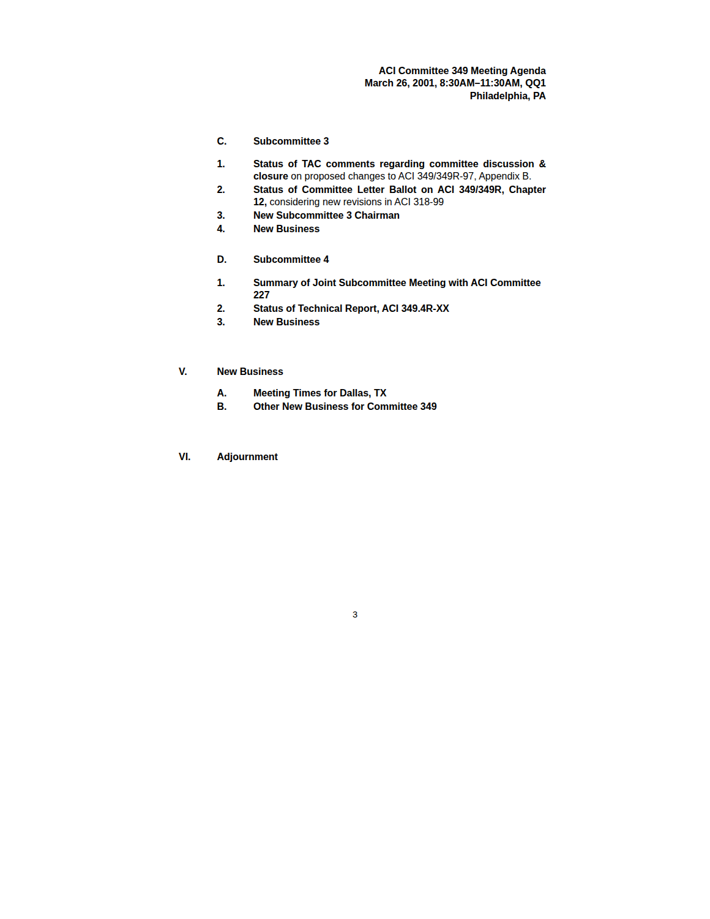ACI Committee 349 Meeting Agenda
March 26, 2001, 8:30AM–11:30AM, QQ1
Philadelphia, PA
C.
Subcommittee 3
1.
Status of TAC comments regarding committee discussion & closure on proposed changes to ACI 349/349R-97, Appendix B.
2.
Status of Committee Letter Ballot on ACI 349/349R, Chapter 12, considering new revisions in ACI 318-99
3.
New Subcommittee 3 Chairman
4.
New Business
D.
Subcommittee 4
1.
Summary of Joint Subcommittee Meeting with ACI Committee 227
2.
Status of Technical Report, ACI 349.4R-XX
3.
New Business
V.
New Business
A.
Meeting Times for Dallas, TX
B.
Other New Business for Committee 349
VI.
Adjournment
3